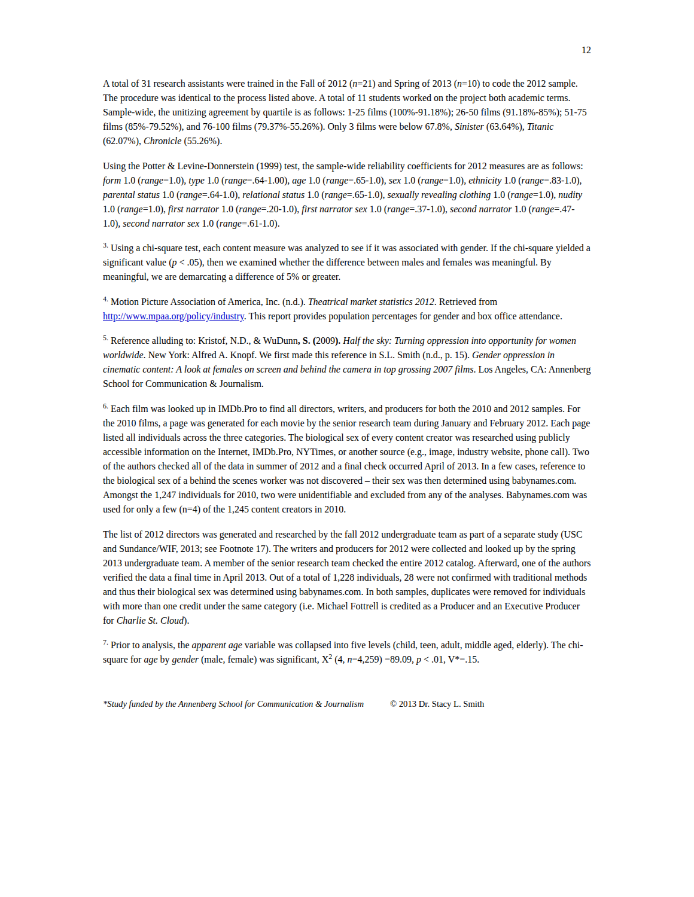12
A total of 31 research assistants were trained in the Fall of 2012 (n=21) and Spring of 2013 (n=10) to code the 2012 sample. The procedure was identical to the process listed above. A total of 11 students worked on the project both academic terms. Sample-wide, the unitizing agreement by quartile is as follows: 1-25 films (100%-91.18%); 26-50 films (91.18%-85%); 51-75 films (85%-79.52%), and 76-100 films (79.37%-55.26%). Only 3 films were below 67.8%, Sinister (63.64%), Titanic (62.07%), Chronicle (55.26%).
Using the Potter & Levine-Donnerstein (1999) test, the sample-wide reliability coefficients for 2012 measures are as follows: form 1.0 (range=1.0), type 1.0 (range=.64-1.00), age 1.0 (range=.65-1.0), sex 1.0 (range=1.0), ethnicity 1.0 (range=.83-1.0), parental status 1.0 (range=.64-1.0), relational status 1.0 (range=.65-1.0), sexually revealing clothing 1.0 (range=1.0), nudity 1.0 (range=1.0), first narrator 1.0 (range=.20-1.0), first narrator sex 1.0 (range=.37-1.0), second narrator 1.0 (range=.47-1.0), second narrator sex 1.0 (range=.61-1.0).
3. Using a chi-square test, each content measure was analyzed to see if it was associated with gender. If the chi-square yielded a significant value (p < .05), then we examined whether the difference between males and females was meaningful. By meaningful, we are demarcating a difference of 5% or greater.
4. Motion Picture Association of America, Inc. (n.d.). Theatrical market statistics 2012. Retrieved from http://www.mpaa.org/policy/industry. This report provides population percentages for gender and box office attendance.
5. Reference alluding to: Kristof, N.D., & WuDunn, S. (2009). Half the sky: Turning oppression into opportunity for women worldwide. New York: Alfred A. Knopf. We first made this reference in S.L. Smith (n.d., p. 15). Gender oppression in cinematic content: A look at females on screen and behind the camera in top grossing 2007 films. Los Angeles, CA: Annenberg School for Communication & Journalism.
6. Each film was looked up in IMDb.Pro to find all directors, writers, and producers for both the 2010 and 2012 samples. For the 2010 films, a page was generated for each movie by the senior research team during January and February 2012. Each page listed all individuals across the three categories. The biological sex of every content creator was researched using publicly accessible information on the Internet, IMDb.Pro, NYTimes, or another source (e.g., image, industry website, phone call). Two of the authors checked all of the data in summer of 2012 and a final check occurred April of 2013. In a few cases, reference to the biological sex of a behind the scenes worker was not discovered – their sex was then determined using babynames.com. Amongst the 1,247 individuals for 2010, two were unidentifiable and excluded from any of the analyses. Babynames.com was used for only a few (n=4) of the 1,245 content creators in 2010.
The list of 2012 directors was generated and researched by the fall 2012 undergraduate team as part of a separate study (USC and Sundance/WIF, 2013; see Footnote 17). The writers and producers for 2012 were collected and looked up by the spring 2013 undergraduate team. A member of the senior research team checked the entire 2012 catalog. Afterward, one of the authors verified the data a final time in April 2013. Out of a total of 1,228 individuals, 28 were not confirmed with traditional methods and thus their biological sex was determined using babynames.com. In both samples, duplicates were removed for individuals with more than one credit under the same category (i.e. Michael Fottrell is credited as a Producer and an Executive Producer for Charlie St. Cloud).
7. Prior to analysis, the apparent age variable was collapsed into five levels (child, teen, adult, middle aged, elderly). The chi-square for age by gender (male, female) was significant, X2 (4, n=4,259) =89.09, p < .01, V*=.15.
*Study funded by the Annenberg School for Communication & Journalism © 2013 Dr. Stacy L. Smith